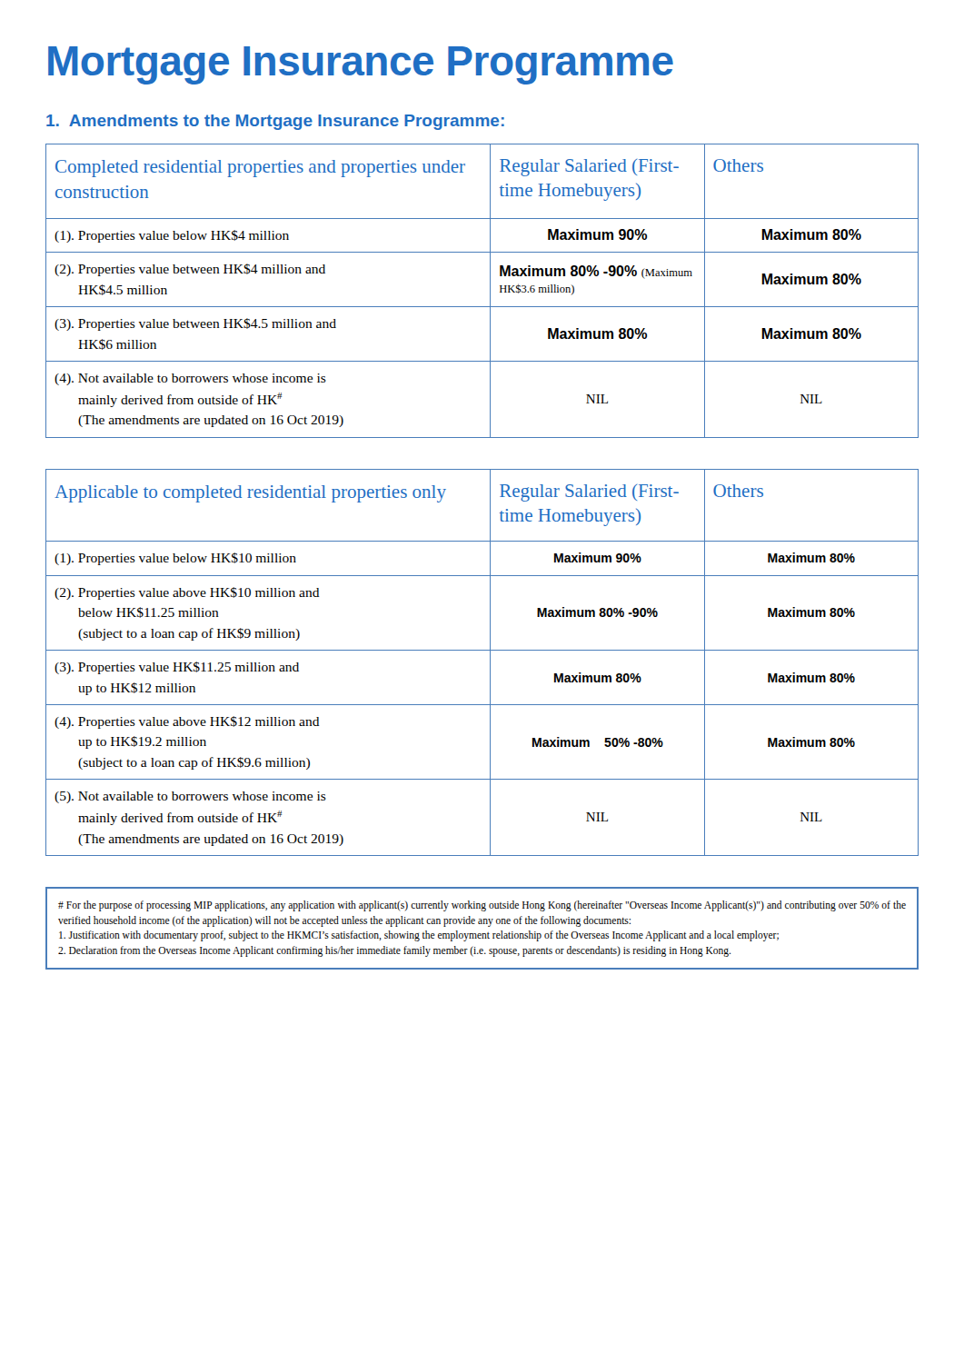Mortgage Insurance Programme
1. Amendments to the Mortgage Insurance Programme:
| Completed residential properties and properties under construction | Regular Salaried (First-time Homebuyers) | Others |
| --- | --- | --- |
| (1). Properties value below HK$4 million | Maximum 90% | Maximum 80% |
| (2). Properties value between HK$4 million and HK$4.5 million | Maximum 80% -90% (Maximum HK$3.6 million) | Maximum 80% |
| (3). Properties value between HK$4.5 million and HK$6 million | Maximum 80% | Maximum 80% |
| (4). Not available to borrowers whose income is mainly derived from outside of HK # (The amendments are updated on 16 Oct 2019) | NIL | NIL |
| Applicable to completed residential properties only | Regular Salaried (First-time Homebuyers) | Others |
| --- | --- | --- |
| (1). Properties value below HK$10 million | Maximum 90% | Maximum 80% |
| (2). Properties value above HK$10 million and below HK$11.25 million (subject to a loan cap of HK$9 million) | Maximum 80% -90% | Maximum 80% |
| (3). Properties value HK$11.25 million and up to HK$12 million | Maximum 80% | Maximum 80% |
| (4). Properties value above HK$12 million and up to HK$19.2 million (subject to a loan cap of HK$9.6 million) | Maximum 50% -80% | Maximum 80% |
| (5). Not available to borrowers whose income is mainly derived from outside of HK # (The amendments are updated on 16 Oct 2019) | NIL | NIL |
# For the purpose of processing MIP applications, any application with applicant(s) currently working outside Hong Kong (hereinafter "Overseas Income Applicant(s)") and contributing over 50% of the verified household income (of the application) will not be accepted unless the applicant can provide any one of the following documents:
1. Justification with documentary proof, subject to the HKMCI’s satisfaction, showing the employment relationship of the Overseas Income Applicant and a local employer;
2. Declaration from the Overseas Income Applicant confirming his/her immediate family member (i.e. spouse, parents or descendants) is residing in Hong Kong.